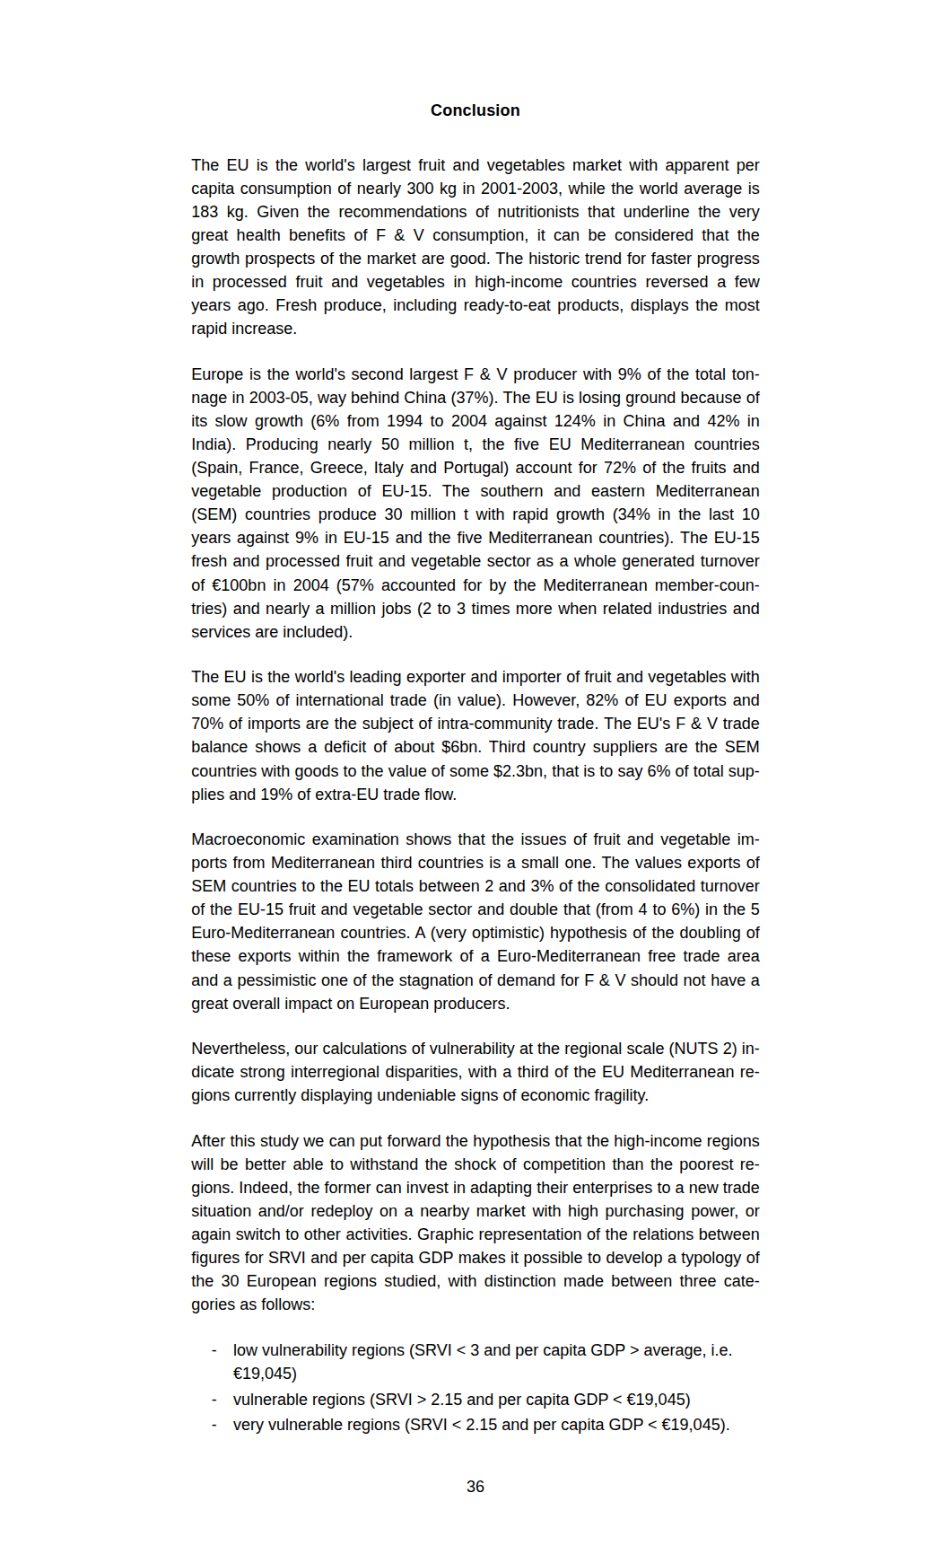Conclusion
The EU is the world's largest fruit and vegetables market with apparent per capita consumption of nearly 300 kg in 2001-2003, while the world average is 183 kg. Given the recommendations of nutritionists that underline the very great health benefits of F & V consumption, it can be considered that the growth prospects of the market are good. The historic trend for faster progress in processed fruit and vegetables in high-income countries reversed a few years ago. Fresh produce, including ready-to-eat products, displays the most rapid increase.
Europe is the world's second largest F & V producer with 9% of the total tonnage in 2003-05, way behind China (37%). The EU is losing ground because of its slow growth (6% from 1994 to 2004 against 124% in China and 42% in India). Producing nearly 50 million t, the five EU Mediterranean countries (Spain, France, Greece, Italy and Portugal) account for 72% of the fruits and vegetable production of EU-15. The southern and eastern Mediterranean (SEM) countries produce 30 million t with rapid growth (34% in the last 10 years against 9% in EU-15 and the five Mediterranean countries). The EU-15 fresh and processed fruit and vegetable sector as a whole generated turnover of €100bn in 2004 (57% accounted for by the Mediterranean member-countries) and nearly a million jobs (2 to 3 times more when related industries and services are included).
The EU is the world's leading exporter and importer of fruit and vegetables with some 50% of international trade (in value). However, 82% of EU exports and 70% of imports are the subject of intra-community trade. The EU's F & V trade balance shows a deficit of about $6bn. Third country suppliers are the SEM countries with goods to the value of some $2.3bn, that is to say 6% of total supplies and 19% of extra-EU trade flow.
Macroeconomic examination shows that the issues of fruit and vegetable imports from Mediterranean third countries is a small one. The values exports of SEM countries to the EU totals between 2 and 3% of the consolidated turnover of the EU-15 fruit and vegetable sector and double that (from 4 to 6%) in the 5 Euro-Mediterranean countries. A (very optimistic) hypothesis of the doubling of these exports within the framework of a Euro-Mediterranean free trade area and a pessimistic one of the stagnation of demand for F & V should not have a great overall impact on European producers.
Nevertheless, our calculations of vulnerability at the regional scale (NUTS 2) indicate strong interregional disparities, with a third of the EU Mediterranean regions currently displaying undeniable signs of economic fragility.
After this study we can put forward the hypothesis that the high-income regions will be better able to withstand the shock of competition than the poorest regions. Indeed, the former can invest in adapting their enterprises to a new trade situation and/or redeploy on a nearby market with high purchasing power, or again switch to other activities. Graphic representation of the relations between figures for SRVI and per capita GDP makes it possible to develop a typology of the 30 European regions studied, with distinction made between three categories as follows:
low vulnerability regions (SRVI < 3 and per capita GDP > average, i.e. €19,045)
vulnerable regions (SRVI > 2.15 and per capita GDP < €19,045)
very vulnerable regions (SRVI < 2.15 and per capita GDP < €19,045).
36